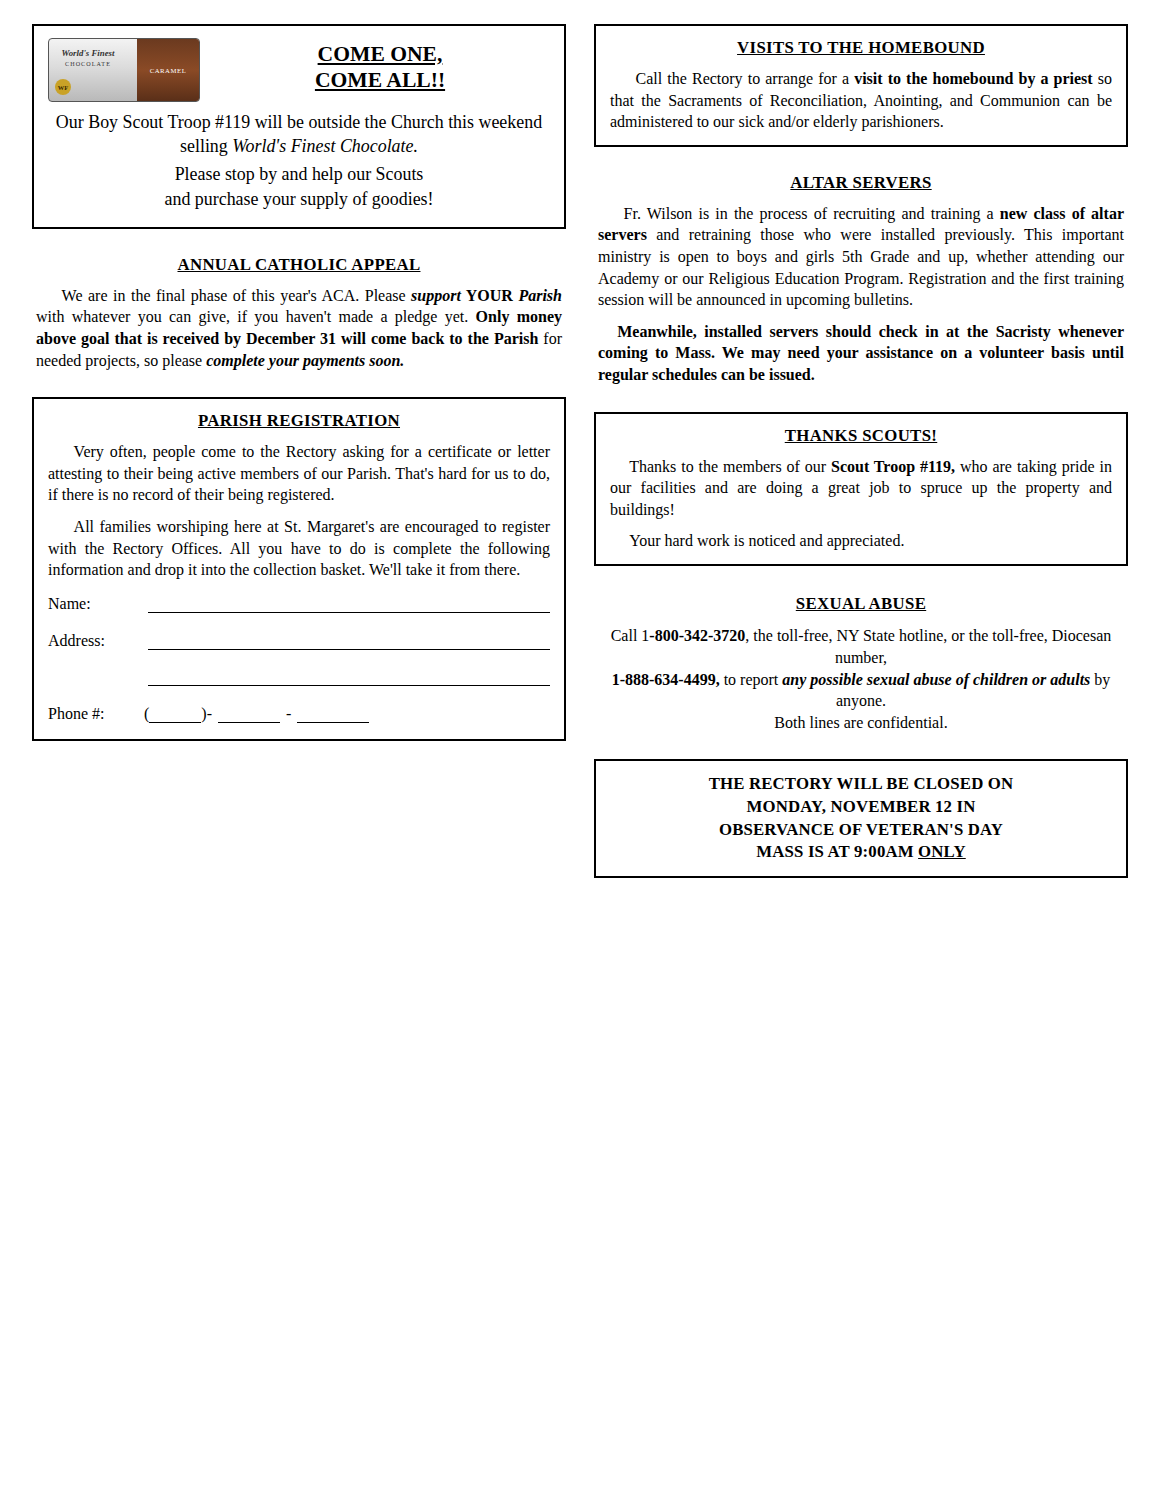World's FinestCHOCOLATE
CARAMEL
WF
COME ONE,
COME ALL!!
Our Boy Scout Troop #119 will be outside the Church this weekend selling World's Finest Chocolate.
Please stop by and help our Scouts
and purchase your supply of goodies!
ANNUAL CATHOLIC APPEAL
We are in the final phase of this year's ACA. Please support YOUR Parish with whatever you can give, if you haven't made a pledge yet. Only money above goal that is received by December 31 will come back to the Parish for needed projects, so please complete your payments soon.
PARISH REGISTRATION
Very often, people come to the Rectory asking for a certificate or letter attesting to their being active members of our Parish. That's hard for us to do, if there is no record of their being registered.
All families worshiping here at St. Margaret's are encouraged to register with the Rectory Offices. All you have to do is complete the following information and drop it into the collection basket. We'll take it from there.
Name:
Address:
Phone #: ( )- -
VISITS TO THE HOMEBOUND
Call the Rectory to arrange for a visit to the homebound by a priest so that the Sacraments of Reconciliation, Anointing, and Communion can be administered to our sick and/or elderly parishioners.
ALTAR SERVERS
Fr. Wilson is in the process of recruiting and training a new class of altar servers and retraining those who were installed previously. This important ministry is open to boys and girls 5th Grade and up, whether attending our Academy or our Religious Education Program. Registration and the first training session will be announced in upcoming bulletins.
Meanwhile, installed servers should check in at the Sacristy whenever coming to Mass. We may need your assistance on a volunteer basis until regular schedules can be issued.
THANKS SCOUTS!
Thanks to the members of our Scout Troop #119, who are taking pride in our facilities and are doing a great job to spruce up the property and buildings!
Your hard work is noticed and appreciated.
SEXUAL ABUSE
Call 1-800-342-3720, the toll-free, NY State hotline, or the toll-free, Diocesan number,
1-888-634-4499, to report any possible sexual abuse of children or adults by anyone.
Both lines are confidential.
THE RECTORY WILL BE CLOSED ON
MONDAY, NOVEMBER 12 IN
OBSERVANCE OF VETERAN'S DAY
MASS IS AT 9:00AM ONLY